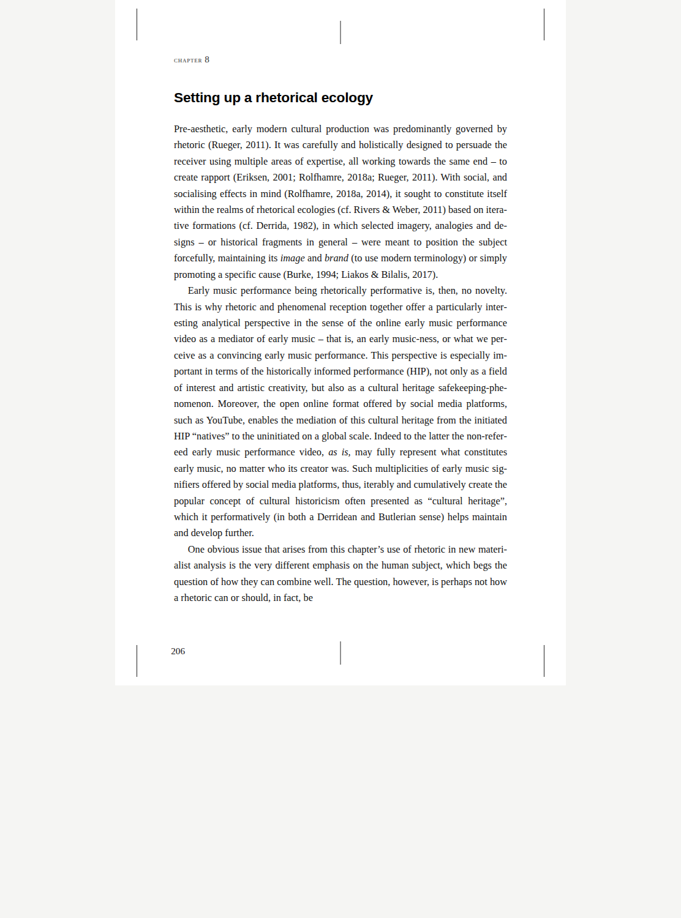chapter 8
Setting up a rhetorical ecology
Pre-aesthetic, early modern cultural production was predominantly governed by rhetoric (Rueger, 2011). It was carefully and holistically designed to persuade the receiver using multiple areas of expertise, all working towards the same end – to create rapport (Eriksen, 2001; Rolfhamre, 2018a; Rueger, 2011). With social, and socialising effects in mind (Rolfhamre, 2018a, 2014), it sought to constitute itself within the realms of rhetorical ecologies (cf. Rivers & Weber, 2011) based on iterative formations (cf. Derrida, 1982), in which selected imagery, analogies and designs – or historical fragments in general – were meant to position the subject forcefully, maintaining its image and brand (to use modern terminology) or simply promoting a specific cause (Burke, 1994; Liakos & Bilalis, 2017).
Early music performance being rhetorically performative is, then, no novelty. This is why rhetoric and phenomenal reception together offer a particularly interesting analytical perspective in the sense of the online early music performance video as a mediator of early music – that is, an early music-ness, or what we perceive as a convincing early music performance. This perspective is especially important in terms of the historically informed performance (HIP), not only as a field of interest and artistic creativity, but also as a cultural heritage safekeeping-phenomenon. Moreover, the open online format offered by social media platforms, such as YouTube, enables the mediation of this cultural heritage from the initiated HIP “natives” to the uninitiated on a global scale. Indeed to the latter the non-refereed early music performance video, as is, may fully represent what constitutes early music, no matter who its creator was. Such multiplicities of early music signifiers offered by social media platforms, thus, iterably and cumulatively create the popular concept of cultural historicism often presented as “cultural heritage”, which it performatively (in both a Derridean and Butlerian sense) helps maintain and develop further.
One obvious issue that arises from this chapter’s use of rhetoric in new materialist analysis is the very different emphasis on the human subject, which begs the question of how they can combine well. The question, however, is perhaps not how a rhetoric can or should, in fact, be
206